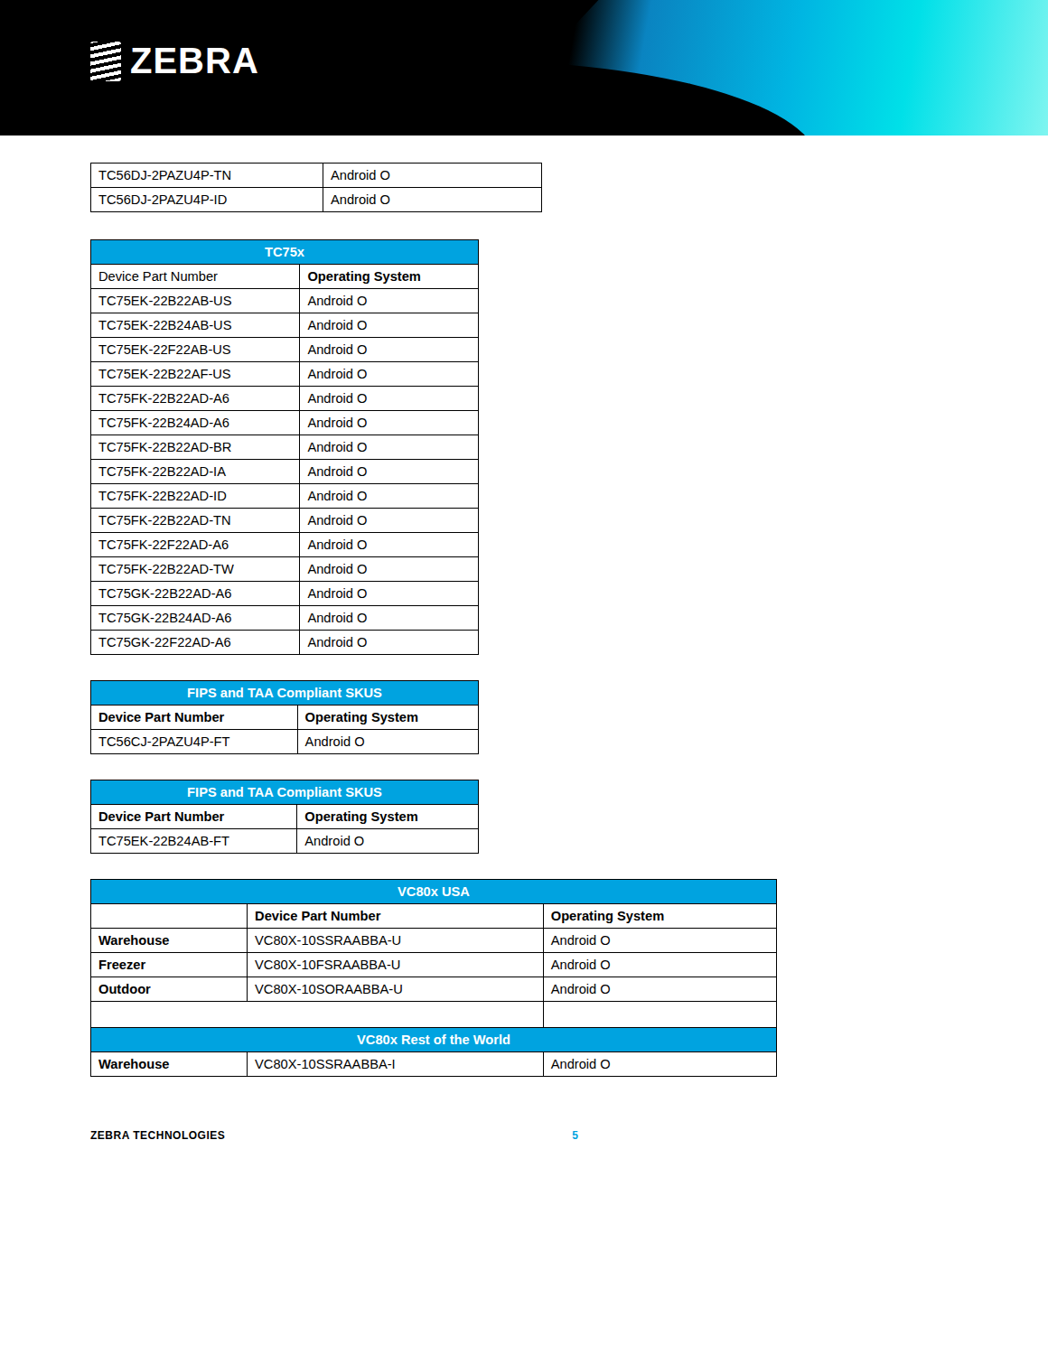ZEBRA
| TC56DJ-2PAZU4P-TN | Android O |
| TC56DJ-2PAZU4P-ID | Android O |
| TC75x |
| --- |
| Device Part Number | Operating System |
| TC75EK-22B22AB-US | Android O |
| TC75EK-22B24AB-US | Android O |
| TC75EK-22F22AB-US | Android O |
| TC75EK-22B22AF-US | Android O |
| TC75FK-22B22AD-A6 | Android O |
| TC75FK-22B24AD-A6 | Android O |
| TC75FK-22B22AD-BR | Android O |
| TC75FK-22B22AD-IA | Android O |
| TC75FK-22B22AD-ID | Android O |
| TC75FK-22B22AD-TN | Android O |
| TC75FK-22F22AD-A6 | Android O |
| TC75FK-22B22AD-TW | Android O |
| TC75GK-22B22AD-A6 | Android O |
| TC75GK-22B24AD-A6 | Android O |
| TC75GK-22F22AD-A6 | Android O |
| FIPS and TAA Compliant SKUS |
| --- |
| Device Part Number | Operating System |
| TC56CJ-2PAZU4P-FT | Android O |
| FIPS and TAA Compliant SKUS |
| --- |
| Device Part Number | Operating System |
| TC75EK-22B24AB-FT | Android O |
| VC80x USA |
| --- |
| | Device Part Number | Operating System |
| Warehouse | VC80X-10SSRAABBA-U | Android O |
| Freezer | VC80X-10FSRAABBA-U | Android O |
| Outdoor | VC80X-10SORAABBA-U | Android O |
| VC80x Rest of the World |
| Warehouse | VC80X-10SSRAABBA-I | Android O |
ZEBRA TECHNOLOGIES 5